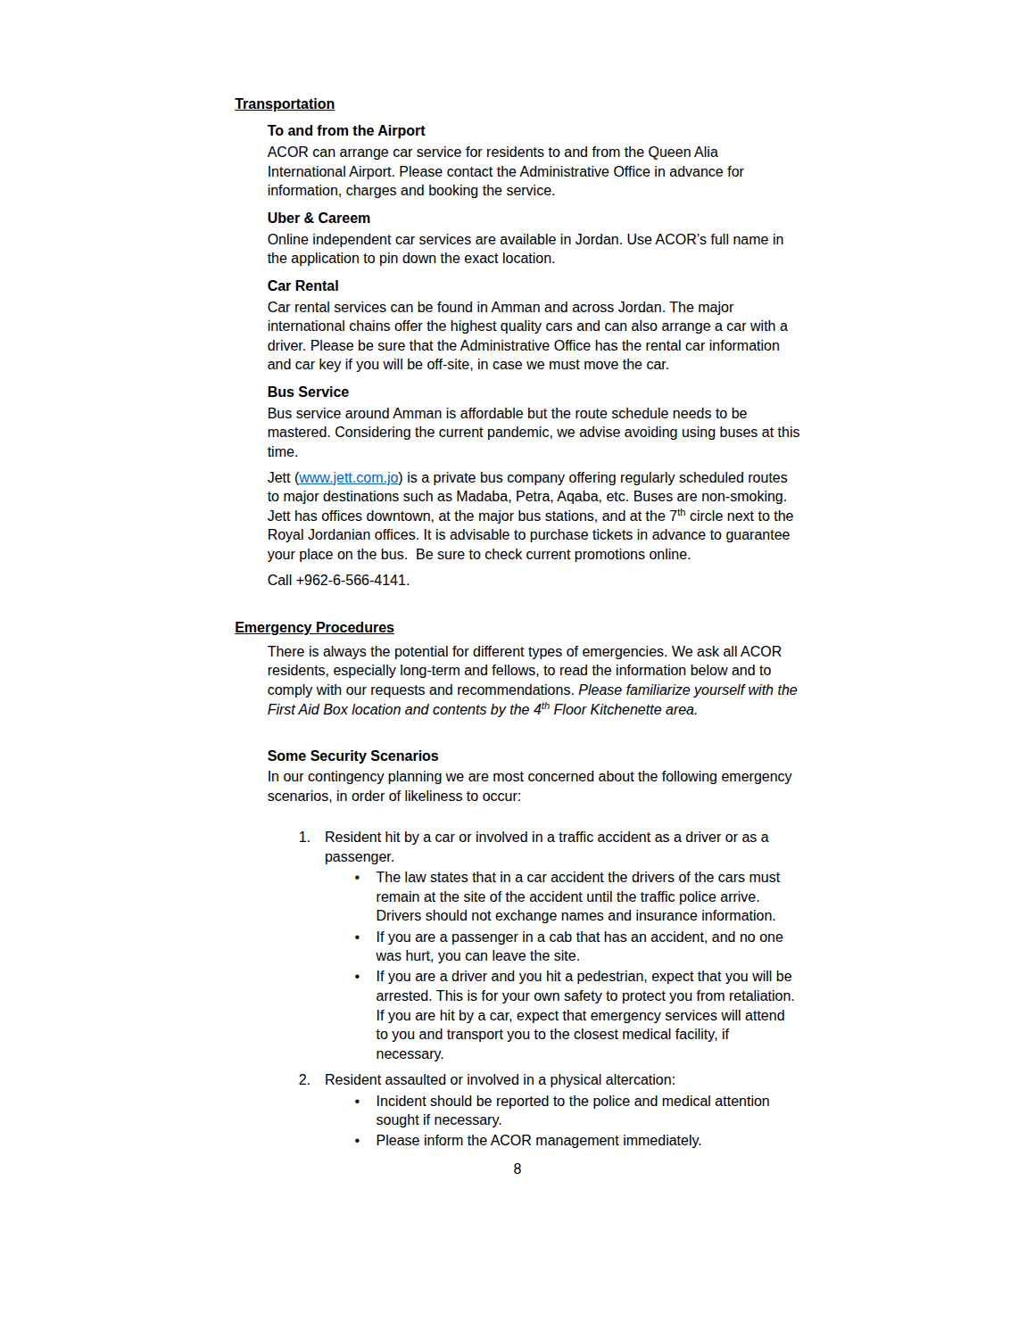Transportation
To and from the Airport
ACOR can arrange car service for residents to and from the Queen Alia International Airport. Please contact the Administrative Office in advance for information, charges and booking the service.
Uber & Careem
Online independent car services are available in Jordan. Use ACOR’s full name in the application to pin down the exact location.
Car Rental
Car rental services can be found in Amman and across Jordan. The major international chains offer the highest quality cars and can also arrange a car with a driver. Please be sure that the Administrative Office has the rental car information and car key if you will be off-site, in case we must move the car.
Bus Service
Bus service around Amman is affordable but the route schedule needs to be mastered. Considering the current pandemic, we advise avoiding using buses at this time.
Jett (www.jett.com.jo) is a private bus company offering regularly scheduled routes to major destinations such as Madaba, Petra, Aqaba, etc. Buses are non-smoking. Jett has offices downtown, at the major bus stations, and at the 7th circle next to the Royal Jordanian offices. It is advisable to purchase tickets in advance to guarantee your place on the bus. Be sure to check current promotions online.
Call +962-6-566-4141.
Emergency Procedures
There is always the potential for different types of emergencies. We ask all ACOR residents, especially long-term and fellows, to read the information below and to comply with our requests and recommendations. Please familiarize yourself with the First Aid Box location and contents by the 4th Floor Kitchenette area.
Some Security Scenarios
In our contingency planning we are most concerned about the following emergency scenarios, in order of likeliness to occur:
Resident hit by a car or involved in a traffic accident as a driver or as a passenger.
The law states that in a car accident the drivers of the cars must remain at the site of the accident until the traffic police arrive. Drivers should not exchange names and insurance information.
If you are a passenger in a cab that has an accident, and no one was hurt, you can leave the site.
If you are a driver and you hit a pedestrian, expect that you will be arrested. This is for your own safety to protect you from retaliation. If you are hit by a car, expect that emergency services will attend to you and transport you to the closest medical facility, if necessary.
Resident assaulted or involved in a physical altercation:
Incident should be reported to the police and medical attention sought if necessary.
Please inform the ACOR management immediately.
8